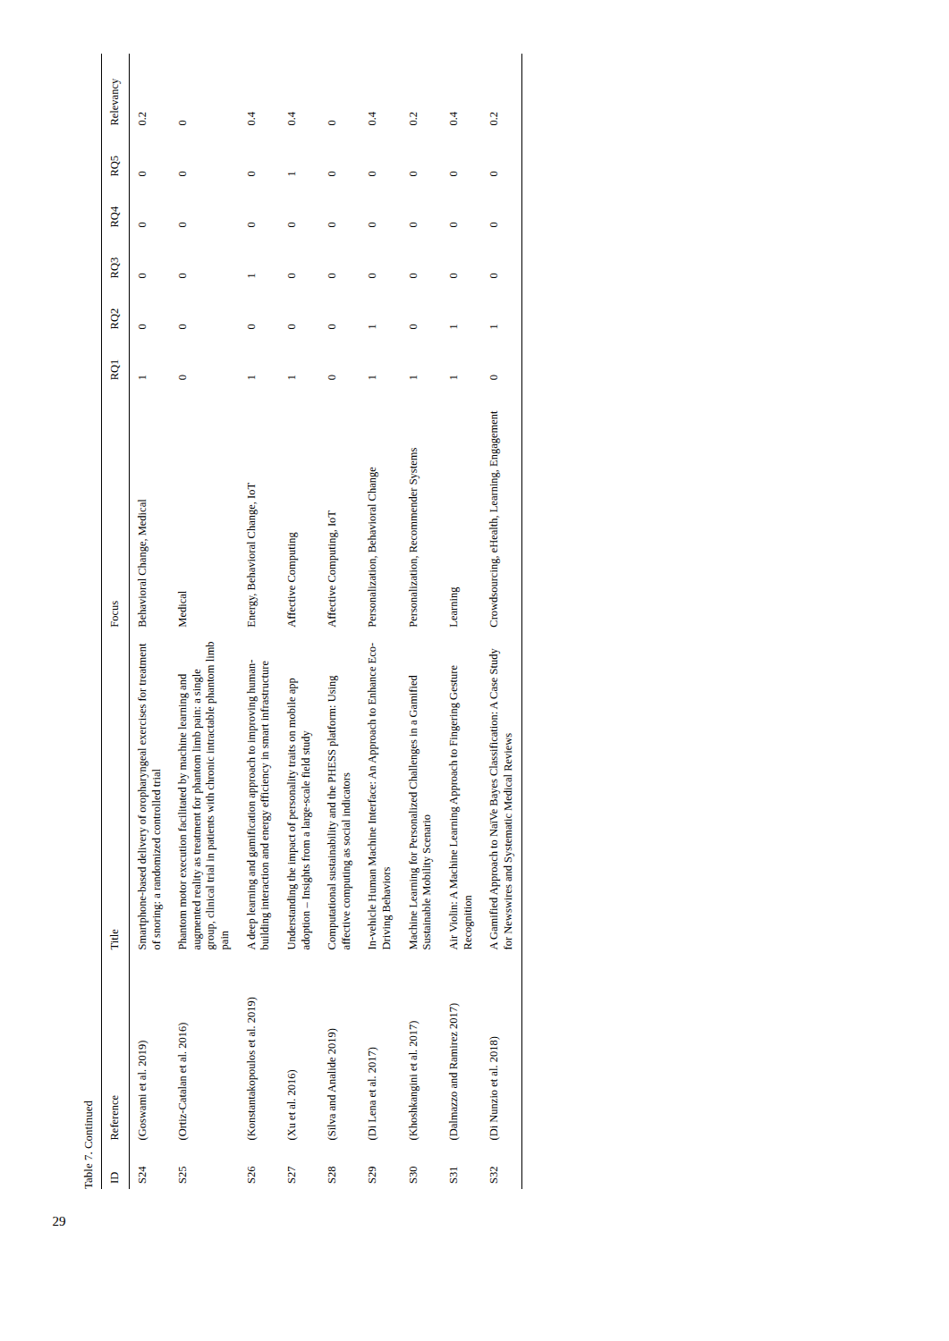Table 7. Continued
| ID | Reference | Title | Focus | RQ1 | RQ2 | RQ3 | RQ4 | RQ5 | Relevancy |
| --- | --- | --- | --- | --- | --- | --- | --- | --- | --- |
| S24 | (Goswami et al. 2019) | Smartphone-based delivery of oropharyngeal exercises for treatment of snoring: a randomized controlled trial | Behavioral Change, Medical | 1 | 0 | 0 | 0 | 0 | 0.2 |
| S25 | (Ortiz-Catalan et al. 2016) | Phantom motor execution facilitated by machine learning and augmented reality as treatment for phantom limb pain: a single group, clinical trial in patients with chronic intractable phantom limb pain | Medical | 0 | 0 | 0 | 0 | 0 | 0 |
| S26 | (Konstantakopoulos et al. 2019) | A deep learning and gamification approach to improving human-building interaction and energy efficiency in smart infrastructure | Energy, Behavioral Change, IoT | 1 | 0 | 1 | 0 | 0 | 0.4 |
| S27 | (Xu et al. 2016) | Understanding the impact of personality traits on mobile app adoption – Insights from a large-scale field study | Affective Computing | 1 | 0 | 0 | 0 | 1 | 0.4 |
| S28 | (Silva and Analide 2019) | Computational sustainability and the PHESS platform: Using affective computing as social indicators | Affective Computing, IoT | 0 | 0 | 0 | 0 | 0 | 0 |
| S29 | (Di Lena et al. 2017) | In-vehicle Human Machine Interface: An Approach to Enhance Eco-Driving Behaviors | Personalization, Behavioral Change | 1 | 1 | 0 | 0 | 0 | 0.4 |
| S30 | (Khoshkangini et al. 2017) | Machine Learning for Personalized Challenges in a Gamified Sustainable Mobility Scenario | Personalization, Recommender Systems | 1 | 0 | 0 | 0 | 0 | 0.2 |
| S31 | (Dalmazzo and Ramirez 2017) | Air Violin: A Machine Learning Approach to Fingering Gesture Recognition | Learning | 1 | 1 | 0 | 0 | 0 | 0.4 |
| S32 | (Di Nunzio et al. 2018) | A Gamified Approach to NaïVe Bayes Classification: A Case Study for Newswires and Systematic Medical Reviews | Crowdsourcing, eHealth, Learning, Engagement | 0 | 1 | 0 | 0 | 0 | 0.2 |
29